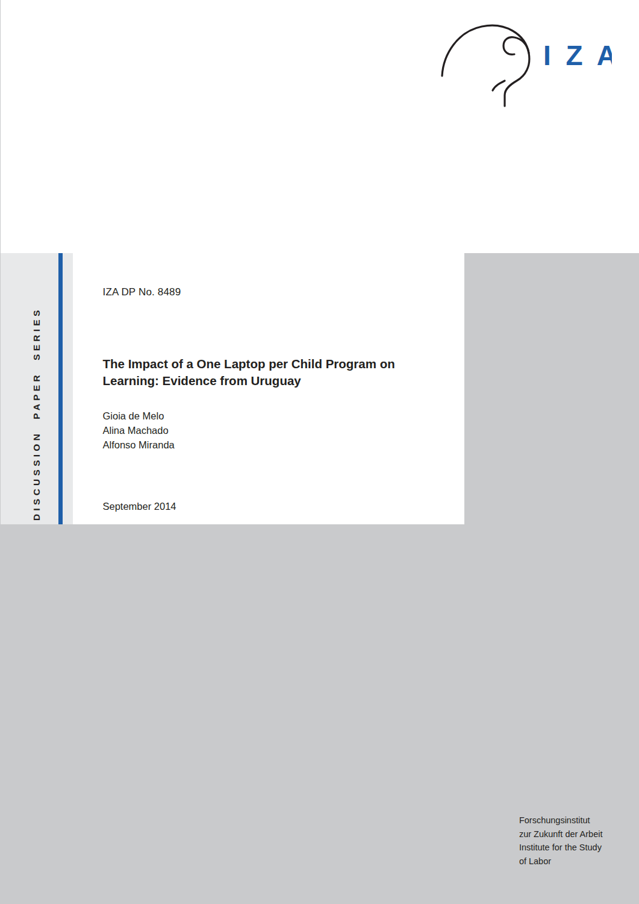I Z A
DISCUSSION PAPER SERIES
IZA DP No. 8489
The Impact of a One Laptop per Child Program on Learning: Evidence from Uruguay
Gioia de Melo Alina Machado Alfonso Miranda
September 2014
Forschungsinstitut zur Zukunft der Arbeit Institute for the Study of Labor